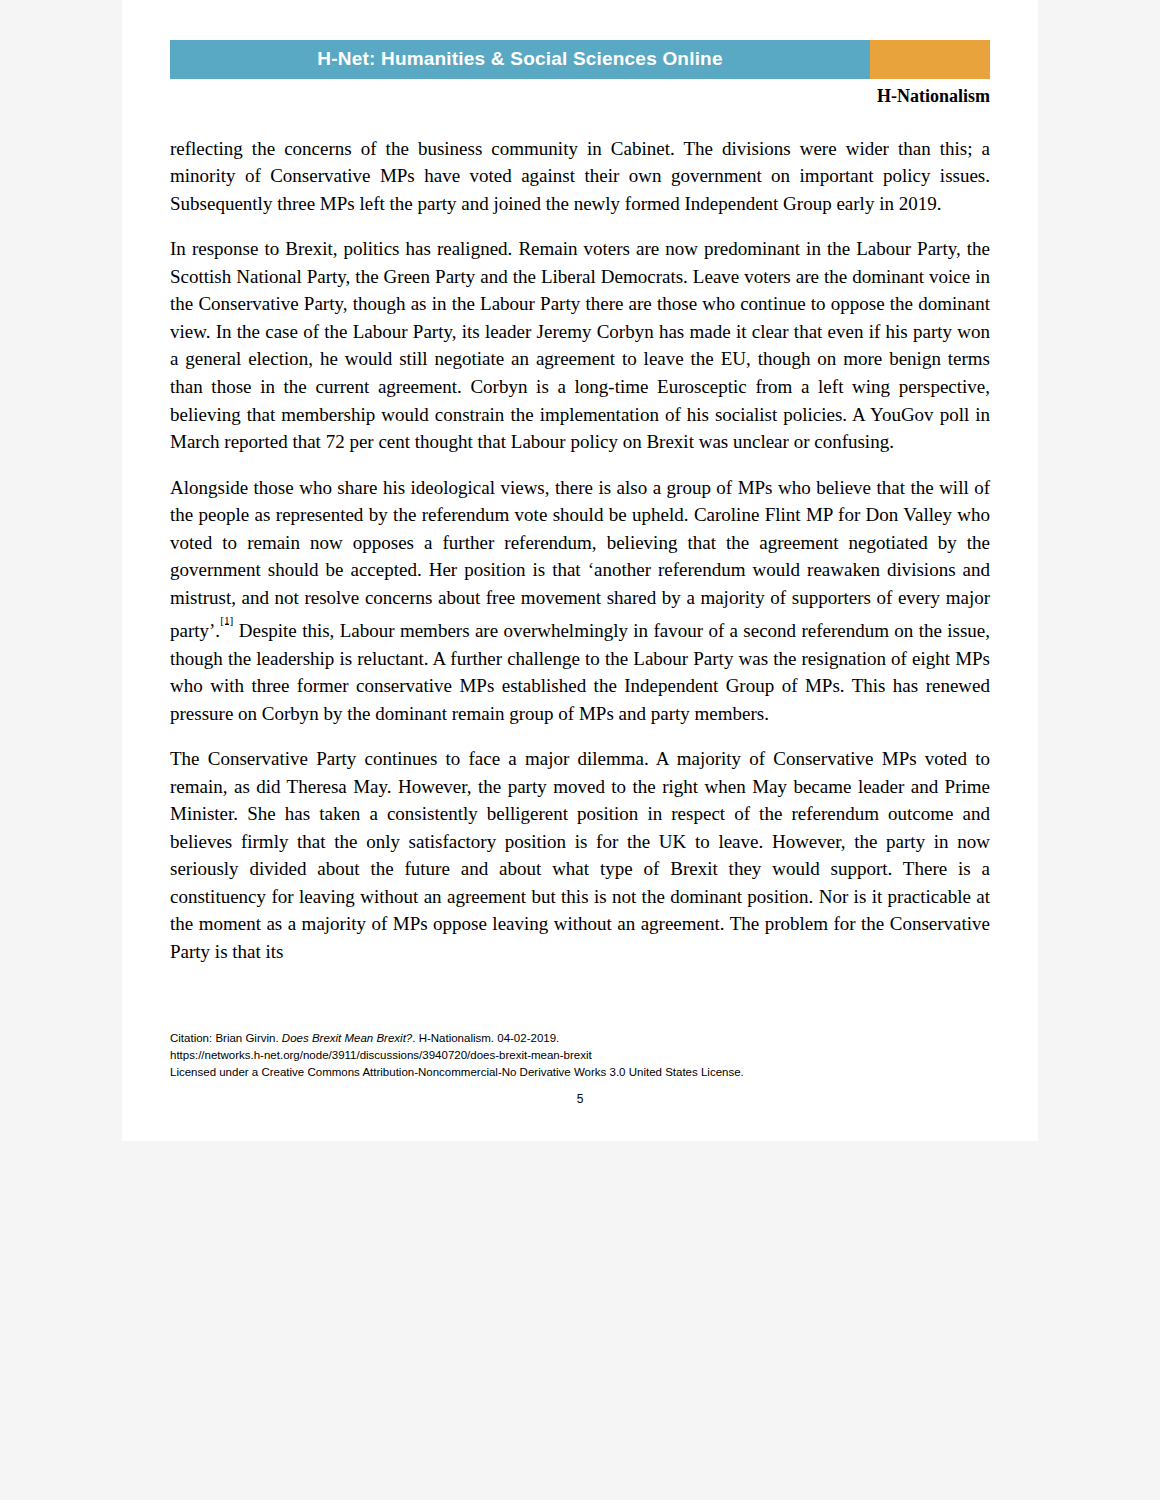H-Net: Humanities & Social Sciences Online
H-Nationalism
reflecting the concerns of the business community in Cabinet. The divisions were wider than this; a minority of Conservative MPs have voted against their own government on important policy issues. Subsequently three MPs left the party and joined the newly formed Independent Group early in 2019.
In response to Brexit, politics has realigned. Remain voters are now predominant in the Labour Party, the Scottish National Party, the Green Party and the Liberal Democrats. Leave voters are the dominant voice in the Conservative Party, though as in the Labour Party there are those who continue to oppose the dominant view. In the case of the Labour Party, its leader Jeremy Corbyn has made it clear that even if his party won a general election, he would still negotiate an agreement to leave the EU, though on more benign terms than those in the current agreement. Corbyn is a long-time Eurosceptic from a left wing perspective, believing that membership would constrain the implementation of his socialist policies. A YouGov poll in March reported that 72 per cent thought that Labour policy on Brexit was unclear or confusing.
Alongside those who share his ideological views, there is also a group of MPs who believe that the will of the people as represented by the referendum vote should be upheld. Caroline Flint MP for Don Valley who voted to remain now opposes a further referendum, believing that the agreement negotiated by the government should be accepted. Her position is that ‘another referendum would reawaken divisions and mistrust, and not resolve concerns about free movement shared by a majority of supporters of every major party’.[1] Despite this, Labour members are overwhelmingly in favour of a second referendum on the issue, though the leadership is reluctant. A further challenge to the Labour Party was the resignation of eight MPs who with three former conservative MPs established the Independent Group of MPs. This has renewed pressure on Corbyn by the dominant remain group of MPs and party members.
The Conservative Party continues to face a major dilemma. A majority of Conservative MPs voted to remain, as did Theresa May. However, the party moved to the right when May became leader and Prime Minister. She has taken a consistently belligerent position in respect of the referendum outcome and believes firmly that the only satisfactory position is for the UK to leave. However, the party in now seriously divided about the future and about what type of Brexit they would support. There is a constituency for leaving without an agreement but this is not the dominant position. Nor is it practicable at the moment as a majority of MPs oppose leaving without an agreement. The problem for the Conservative Party is that its
Citation: Brian Girvin. Does Brexit Mean Brexit?. H-Nationalism. 04-02-2019.
https://networks.h-net.org/node/3911/discussions/3940720/does-brexit-mean-brexit
Licensed under a Creative Commons Attribution-Noncommercial-No Derivative Works 3.0 United States License.
5